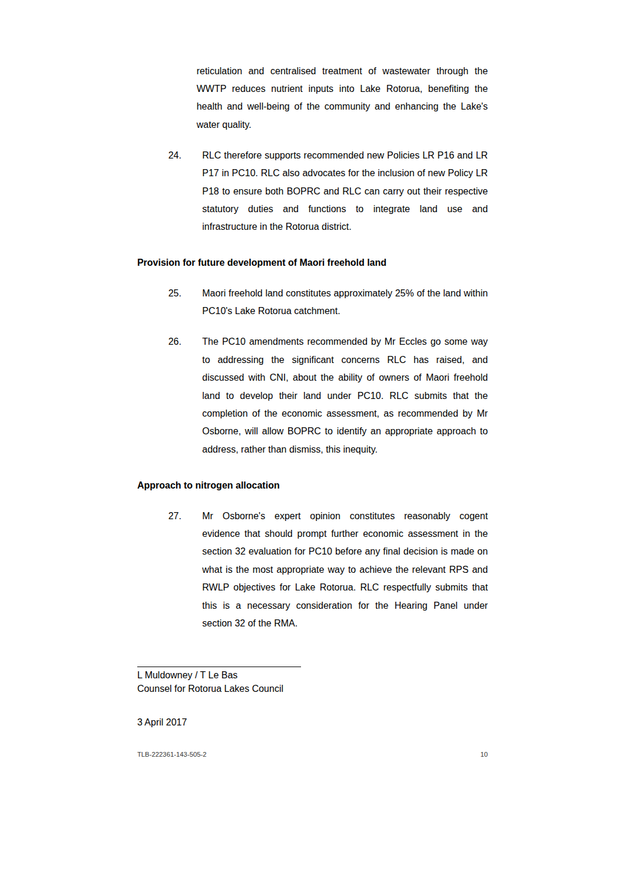reticulation and centralised treatment of wastewater through the WWTP reduces nutrient inputs into Lake Rotorua, benefiting the health and well-being of the community and enhancing the Lake's water quality.
24.
RLC therefore supports recommended new Policies LR P16 and LR P17 in PC10. RLC also advocates for the inclusion of new Policy LR P18 to ensure both BOPRC and RLC can carry out their respective statutory duties and functions to integrate land use and infrastructure in the Rotorua district.
Provision for future development of Maori freehold land
25.
Maori freehold land constitutes approximately 25% of the land within PC10's Lake Rotorua catchment.
26.
The PC10 amendments recommended by Mr Eccles go some way to addressing the significant concerns RLC has raised, and discussed with CNI, about the ability of owners of Maori freehold land to develop their land under PC10. RLC submits that the completion of the economic assessment, as recommended by Mr Osborne, will allow BOPRC to identify an appropriate approach to address, rather than dismiss, this inequity.
Approach to nitrogen allocation
27.
Mr Osborne's expert opinion constitutes reasonably cogent evidence that should prompt further economic assessment in the section 32 evaluation for PC10 before any final decision is made on what is the most appropriate way to achieve the relevant RPS and RWLP objectives for Lake Rotorua. RLC respectfully submits that this is a necessary consideration for the Hearing Panel under section 32 of the RMA.
L Muldowney / T Le Bas
Counsel for Rotorua Lakes Council
3 April 2017
TLB-222361-143-505-2 10